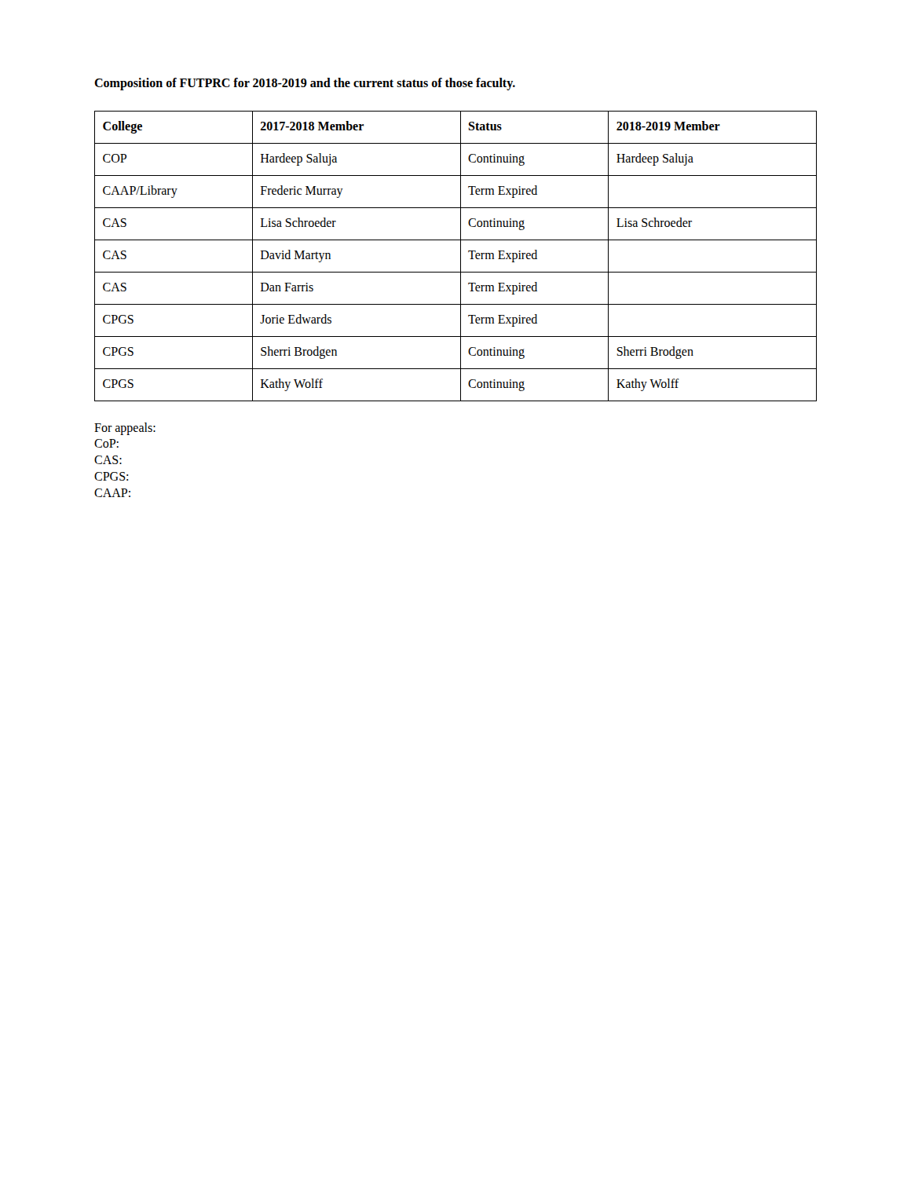Composition of FUTPRC for 2018-2019 and the current status of those faculty.
| College | 2017-2018 Member | Status | 2018-2019 Member |
| --- | --- | --- | --- |
| COP | Hardeep Saluja | Continuing | Hardeep Saluja |
| CAAP/Library | Frederic Murray | Term Expired | |
| CAS | Lisa Schroeder | Continuing | Lisa Schroeder |
| CAS | David Martyn | Term Expired | |
| CAS | Dan Farris | Term Expired | |
| CPGS | Jorie Edwards | Term Expired | |
| CPGS | Sherri Brodgen | Continuing | Sherri Brodgen |
| CPGS | Kathy Wolff | Continuing | Kathy Wolff |
For appeals:
CoP:
CAS:
CPGS:
CAAP: